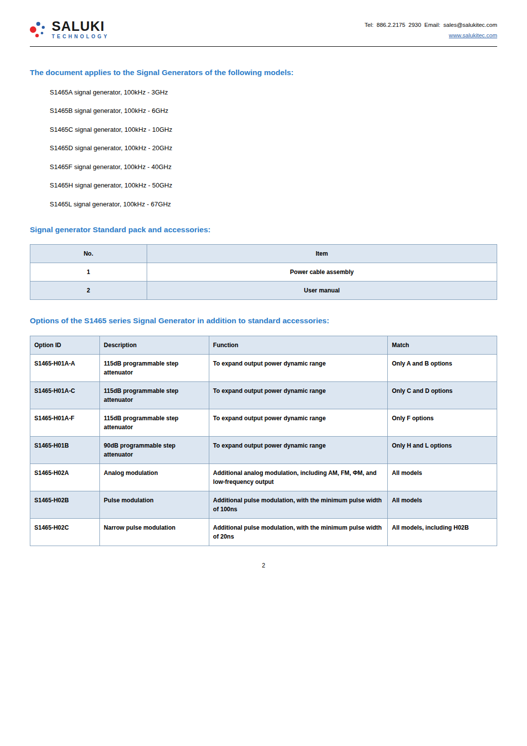SALUKI
TECHNOLOGY
Tel: 886.2.2175 2930 Email: sales@salukitec.com
www.salukitec.com
The document applies to the Signal Generators of the following models:
S1465A signal generator, 100kHz - 3GHz
S1465B signal generator, 100kHz - 6GHz
S1465C signal generator, 100kHz - 10GHz
S1465D signal generator, 100kHz - 20GHz
S1465F signal generator, 100kHz - 40GHz
S1465H signal generator, 100kHz - 50GHz
S1465L signal generator, 100kHz - 67GHz
Signal generator Standard pack and accessories:
| No. | Item |
| --- | --- |
| 1 | Power cable assembly |
| 2 | User manual |
Options of the S1465 series Signal Generator in addition to standard accessories:
| Option ID | Description | Function | Match |
| --- | --- | --- | --- |
| S1465-H01A-A | 115dB programmable step attenuator | To expand output power dynamic range | Only A and B options |
| S1465-H01A-C | 115dB programmable step attenuator | To expand output power dynamic range | Only C and D options |
| S1465-H01A-F | 115dB programmable step attenuator | To expand output power dynamic range | Only F options |
| S1465-H01B | 90dB programmable step attenuator | To expand output power dynamic range | Only H and L options |
| S1465-H02A | Analog modulation | Additional analog modulation, including AM, FM, ΦM, and low-frequency output | All models |
| S1465-H02B | Pulse modulation | Additional pulse modulation, with the minimum pulse width of 100ns | All models |
| S1465-H02C | Narrow pulse modulation | Additional pulse modulation, with the minimum pulse width of 20ns | All models, including H02B |
2